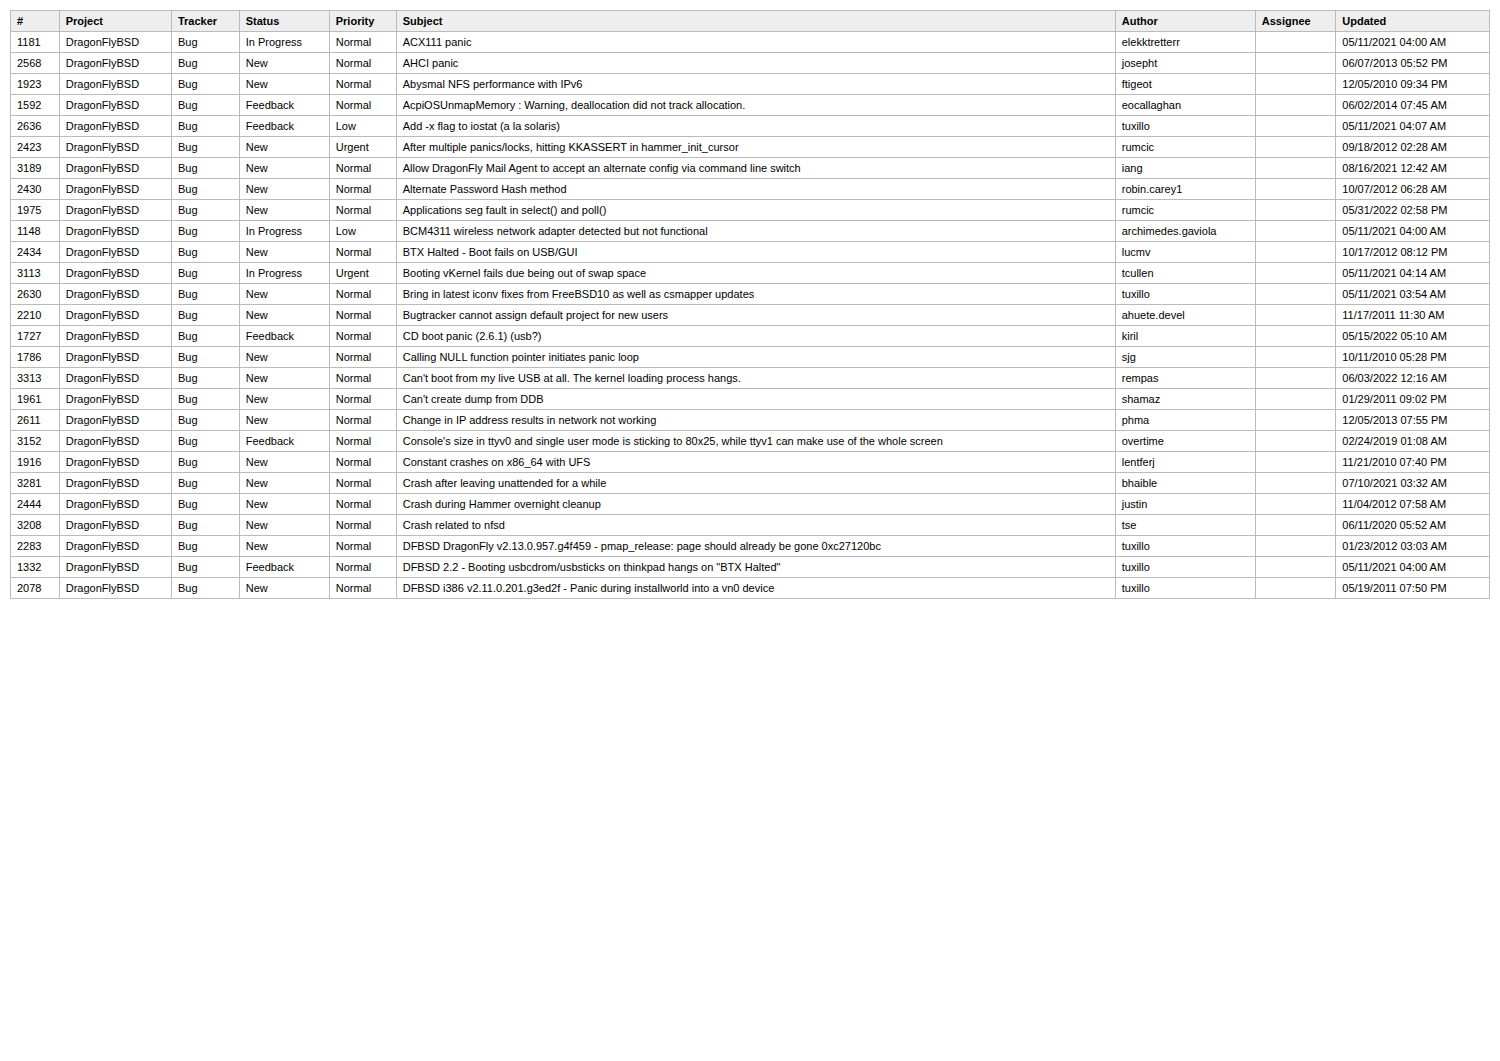| # | Project | Tracker | Status | Priority | Subject | Author | Assignee | Updated |
| --- | --- | --- | --- | --- | --- | --- | --- | --- |
| 1181 | DragonFlyBSD | Bug | In Progress | Normal | ACX111 panic | elekktretterr | | 05/11/2021 04:00 AM |
| 2568 | DragonFlyBSD | Bug | New | Normal | AHCI panic | josepht | | 06/07/2013 05:52 PM |
| 1923 | DragonFlyBSD | Bug | New | Normal | Abysmal NFS performance with IPv6 | ftigeot | | 12/05/2010 09:34 PM |
| 1592 | DragonFlyBSD | Bug | Feedback | Normal | AcpiOSUnmapMemory : Warning, deallocation did not track allocation. | eocallaghan | | 06/02/2014 07:45 AM |
| 2636 | DragonFlyBSD | Bug | Feedback | Low | Add -x flag to iostat (a la solaris) | tuxillo | | 05/11/2021 04:07 AM |
| 2423 | DragonFlyBSD | Bug | New | Urgent | After multiple panics/locks, hitting KKASSERT in hammer_init_cursor | rumcic | | 09/18/2012 02:28 AM |
| 3189 | DragonFlyBSD | Bug | New | Normal | Allow DragonFly Mail Agent to accept an alternate config via command line switch | iang | | 08/16/2021 12:42 AM |
| 2430 | DragonFlyBSD | Bug | New | Normal | Alternate Password Hash method | robin.carey1 | | 10/07/2012 06:28 AM |
| 1975 | DragonFlyBSD | Bug | New | Normal | Applications seg fault in select() and poll() | rumcic | | 05/31/2022 02:58 PM |
| 1148 | DragonFlyBSD | Bug | In Progress | Low | BCM4311 wireless network adapter detected but not functional | archimedes.gaviola | | 05/11/2021 04:00 AM |
| 2434 | DragonFlyBSD | Bug | New | Normal | BTX Halted - Boot fails on USB/GUI | lucmv | | 10/17/2012 08:12 PM |
| 3113 | DragonFlyBSD | Bug | In Progress | Urgent | Booting vKernel fails due being out of swap space | tcullen | | 05/11/2021 04:14 AM |
| 2630 | DragonFlyBSD | Bug | New | Normal | Bring in latest iconv fixes from FreeBSD10 as well as csmapper updates | tuxillo | | 05/11/2021 03:54 AM |
| 2210 | DragonFlyBSD | Bug | New | Normal | Bugtracker cannot assign default project for new users | ahuete.devel | | 11/17/2011 11:30 AM |
| 1727 | DragonFlyBSD | Bug | Feedback | Normal | CD boot panic (2.6.1) (usb?) | kiril | | 05/15/2022 05:10 AM |
| 1786 | DragonFlyBSD | Bug | New | Normal | Calling NULL function pointer initiates panic loop | sjg | | 10/11/2010 05:28 PM |
| 3313 | DragonFlyBSD | Bug | New | Normal | Can't boot from my live USB at all. The kernel loading process hangs. | rempas | | 06/03/2022 12:16 AM |
| 1961 | DragonFlyBSD | Bug | New | Normal | Can't create dump from DDB | shamaz | | 01/29/2011 09:02 PM |
| 2611 | DragonFlyBSD | Bug | New | Normal | Change in IP address results in network not working | phma | | 12/05/2013 07:55 PM |
| 3152 | DragonFlyBSD | Bug | Feedback | Normal | Console's size in ttyv0 and single user mode is sticking to 80x25, while ttyv1 can make use of the whole screen | overtime | | 02/24/2019 01:08 AM |
| 1916 | DragonFlyBSD | Bug | New | Normal | Constant crashes on x86_64 with UFS | lentferj | | 11/21/2010 07:40 PM |
| 3281 | DragonFlyBSD | Bug | New | Normal | Crash after leaving unattended for a while | bhaible | | 07/10/2021 03:32 AM |
| 2444 | DragonFlyBSD | Bug | New | Normal | Crash during Hammer overnight cleanup | justin | | 11/04/2012 07:58 AM |
| 3208 | DragonFlyBSD | Bug | New | Normal | Crash related to nfsd | tse | | 06/11/2020 05:52 AM |
| 2283 | DragonFlyBSD | Bug | New | Normal | DFBSD DragonFly v2.13.0.957.g4f459 - pmap_release: page should already be gone 0xc27120bc | tuxillo | | 01/23/2012 03:03 AM |
| 1332 | DragonFlyBSD | Bug | Feedback | Normal | DFBSD 2.2 - Booting usbcdrom/usbsticks on thinkpad hangs on "BTX Halted" | tuxillo | | 05/11/2021 04:00 AM |
| 2078 | DragonFlyBSD | Bug | New | Normal | DFBSD i386 v2.11.0.201.g3ed2f - Panic during installworld into a vn0 device | tuxillo | | 05/19/2011 07:50 PM |